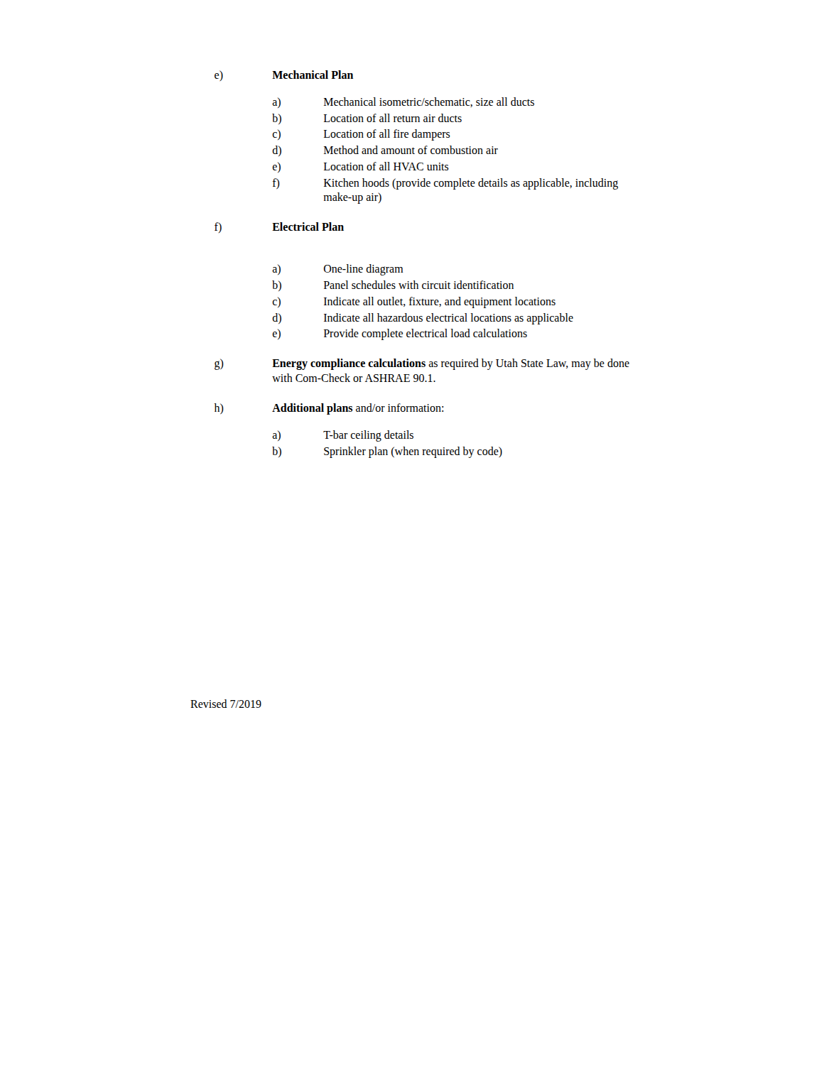e) Mechanical Plan
a) Mechanical isometric/schematic, size all ducts
b) Location of all return air ducts
c) Location of all fire dampers
d) Method and amount of combustion air
e) Location of all HVAC units
f) Kitchen hoods (provide complete details as applicable, including make-up air)
f) Electrical Plan
a) One-line diagram
b) Panel schedules with circuit identification
c) Indicate all outlet, fixture, and equipment locations
d) Indicate all hazardous electrical locations as applicable
e) Provide complete electrical load calculations
g) Energy compliance calculations as required by Utah State Law, may be done with Com-Check or ASHRAE 90.1.
h) Additional plans and/or information:
a) T-bar ceiling details
b) Sprinkler plan (when required by code)
Revised 7/2019